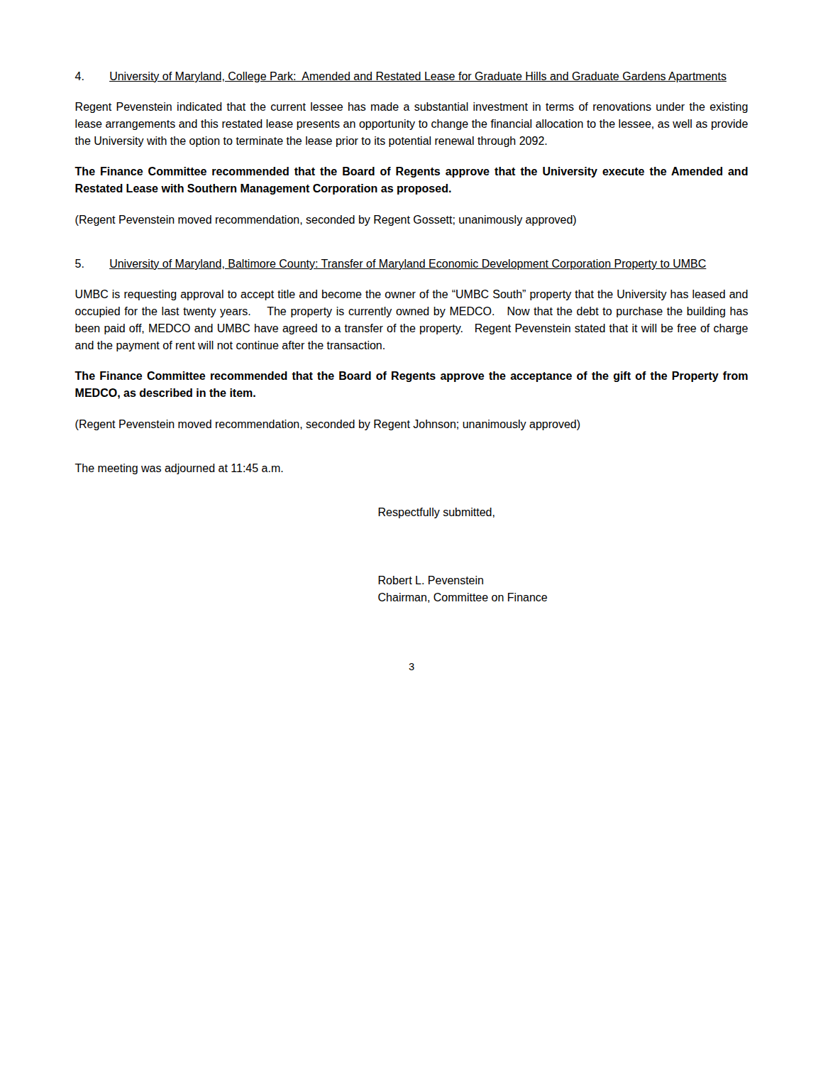4. University of Maryland, College Park: Amended and Restated Lease for Graduate Hills and Graduate Gardens Apartments
Regent Pevenstein indicated that the current lessee has made a substantial investment in terms of renovations under the existing lease arrangements and this restated lease presents an opportunity to change the financial allocation to the lessee, as well as provide the University with the option to terminate the lease prior to its potential renewal through 2092.
The Finance Committee recommended that the Board of Regents approve that the University execute the Amended and Restated Lease with Southern Management Corporation as proposed.
(Regent Pevenstein moved recommendation, seconded by Regent Gossett; unanimously approved)
5. University of Maryland, Baltimore County: Transfer of Maryland Economic Development Corporation Property to UMBC
UMBC is requesting approval to accept title and become the owner of the “UMBC South” property that the University has leased and occupied for the last twenty years. The property is currently owned by MEDCO. Now that the debt to purchase the building has been paid off, MEDCO and UMBC have agreed to a transfer of the property. Regent Pevenstein stated that it will be free of charge and the payment of rent will not continue after the transaction.
The Finance Committee recommended that the Board of Regents approve the acceptance of the gift of the Property from MEDCO, as described in the item.
(Regent Pevenstein moved recommendation, seconded by Regent Johnson; unanimously approved)
The meeting was adjourned at 11:45 a.m.
Respectfully submitted,
Robert L. Pevenstein
Chairman, Committee on Finance
3